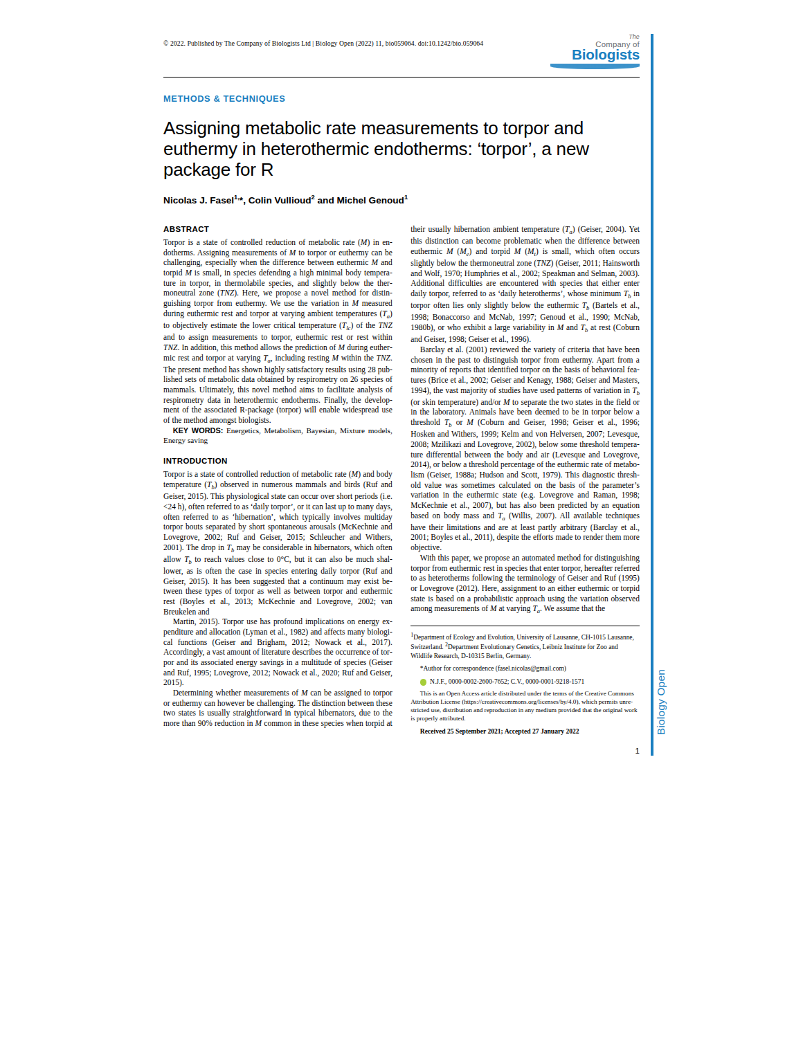© 2022. Published by The Company of Biologists Ltd | Biology Open (2022) 11, bio059064. doi:10.1242/bio.059064
The Company of Biologists
METHODS & TECHNIQUES
Assigning metabolic rate measurements to torpor and euthermy in heterothermic endotherms: ‘torpor’, a new package for R
Nicolas J. Fasel1,*, Colin Vullioud2 and Michel Genoud1
ABSTRACT
Torpor is a state of controlled reduction of metabolic rate (M) in endotherms. Assigning measurements of M to torpor or euthermy can be challenging, especially when the difference between euthermic M and torpid M is small, in species defending a high minimal body temperature in torpor, in thermolabile species, and slightly below the thermoneutral zone (TNZ). Here, we propose a novel method for distinguishing torpor from euthermy. We use the variation in M measured during euthermic rest and torpor at varying ambient temperatures (Ta) to objectively estimate the lower critical temperature (Tlc) of the TNZ and to assign measurements to torpor, euthermic rest or rest within TNZ. In addition, this method allows the prediction of M during euthermic rest and torpor at varying Ta, including resting M within the TNZ. The present method has shown highly satisfactory results using 28 published sets of metabolic data obtained by respirometry on 26 species of mammals. Ultimately, this novel method aims to facilitate analysis of respirometry data in heterothermic endotherms. Finally, the development of the associated R-package (torpor) will enable widespread use of the method amongst biologists.
KEY WORDS: Energetics, Metabolism, Bayesian, Mixture models, Energy saving
INTRODUCTION
Torpor is a state of controlled reduction of metabolic rate (M) and body temperature (Tb) observed in numerous mammals and birds (Ruf and Geiser, 2015). This physiological state can occur over short periods (i.e. <24 h), often referred to as ‘daily torpor’, or it can last up to many days, often referred to as ‘hibernation’, which typically involves multiday torpor bouts separated by short spontaneous arousals (McKechnie and Lovegrove, 2002; Ruf and Geiser, 2015; Schleucher and Withers, 2001). The drop in Tb may be considerable in hibernators, which often allow Tb to reach values close to 0°C, but it can also be much shallower, as is often the case in species entering daily torpor (Ruf and Geiser, 2015). It has been suggested that a continuum may exist between these types of torpor as well as between torpor and euthermic rest (Boyles et al., 2013; McKechnie and Lovegrove, 2002; van Breukelen and
Martin, 2015). Torpor use has profound implications on energy expenditure and allocation (Lyman et al., 1982) and affects many biological functions (Geiser and Brigham, 2012; Nowack et al., 2017). Accordingly, a vast amount of literature describes the occurrence of torpor and its associated energy savings in a multitude of species (Geiser and Ruf, 1995; Lovegrove, 2012; Nowack et al., 2020; Ruf and Geiser, 2015).
Determining whether measurements of M can be assigned to torpor or euthermy can however be challenging. The distinction between these two states is usually straightforward in typical hibernators, due to the more than 90% reduction in M common in these species when torpid at their usually hibernation ambient temperature (Ta) (Geiser, 2004). Yet this distinction can become problematic when the difference between euthermic M (Me) and torpid M (Mt) is small, which often occurs slightly below the thermoneutral zone (TNZ) (Geiser, 2011; Hainsworth and Wolf, 1970; Humphries et al., 2002; Speakman and Selman, 2003). Additional difficulties are encountered with species that either enter daily torpor, referred to as ‘daily heterotherms’, whose minimum Tb in torpor often lies only slightly below the euthermic Tb (Bartels et al., 1998; Bonaccorso and McNab, 1997; Genoud et al., 1990; McNab, 1980b), or who exhibit a large variability in M and Tb at rest (Coburn and Geiser, 1998; Geiser et al., 1996).
Barclay et al. (2001) reviewed the variety of criteria that have been chosen in the past to distinguish torpor from euthermy. Apart from a minority of reports that identified torpor on the basis of behavioral features (Brice et al., 2002; Geiser and Kenagy, 1988; Geiser and Masters, 1994), the vast majority of studies have used patterns of variation in Tb (or skin temperature) and/or M to separate the two states in the field or in the laboratory. Animals have been deemed to be in torpor below a threshold Tb or M (Coburn and Geiser, 1998; Geiser et al., 1996; Hosken and Withers, 1999; Kelm and von Helversen, 2007; Levesque, 2008; Mzilikazi and Lovegrove, 2002), below some threshold temperature differential between the body and air (Levesque and Lovegrove, 2014), or below a threshold percentage of the euthermic rate of metabolism (Geiser, 1988a; Hudson and Scott, 1979). This diagnostic threshold value was sometimes calculated on the basis of the parameter’s variation in the euthermic state (e.g. Lovegrove and Raman, 1998; McKechnie et al., 2007), but has also been predicted by an equation based on body mass and Ta (Willis, 2007). All available techniques have their limitations and are at least partly arbitrary (Barclay et al., 2001; Boyles et al., 2011), despite the efforts made to render them more objective.
With this paper, we propose an automated method for distinguishing torpor from euthermic rest in species that enter torpor, hereafter referred to as heterotherms following the terminology of Geiser and Ruf (1995) or Lovegrove (2012). Here, assignment to an either euthermic or torpid state is based on a probabilistic approach using the variation observed among measurements of M at varying Ta. We assume that the
1Department of Ecology and Evolution, University of Lausanne, CH-1015 Lausanne, Switzerland. 2Department Evolutionary Genetics, Leibniz Institute for Zoo and Wildlife Research, D-10315 Berlin, Germany.
*Author for correspondence (fasel.nicolas@gmail.com)
iDN.J.F., 0000-0002-2600-7652; C.V., 0000-0001-9218-1571
This is an Open Access article distributed under the terms of the Creative Commons Attribution License (https://creativecommons.org/licenses/by/4.0), which permits unrestricted use, distribution and reproduction in any medium provided that the original work is properly attributed.
Received 25 September 2021; Accepted 27 January 2022
Biology Open
1